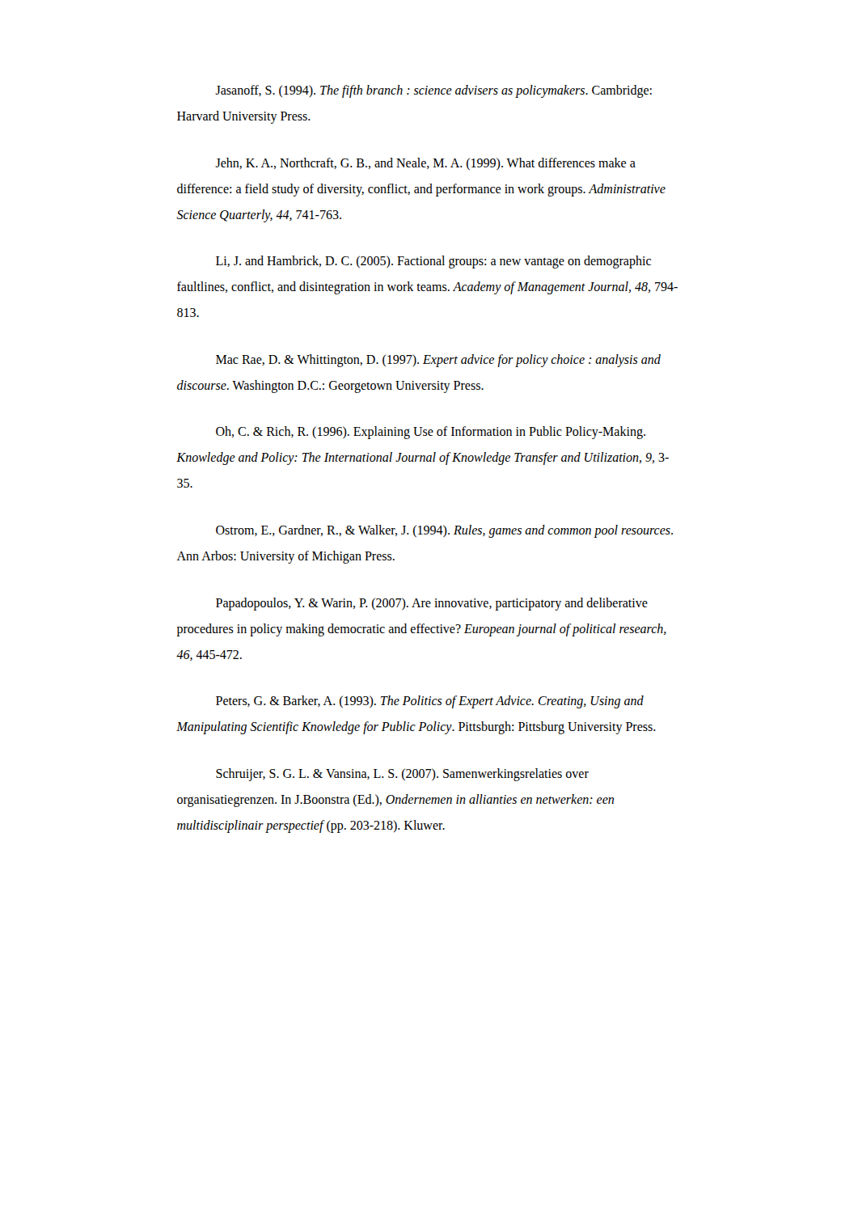Jasanoff, S. (1994). The fifth branch : science advisers as policymakers. Cambridge: Harvard University Press.
Jehn, K. A., Northcraft, G. B., and Neale, M. A. (1999). What differences make a difference: a field study of diversity, conflict, and performance in work groups. Administrative Science Quarterly, 44, 741-763.
Li, J. and Hambrick, D. C. (2005). Factional groups: a new vantage on demographic faultlines, conflict, and disintegration in work teams. Academy of Management Journal, 48, 794-813.
Mac Rae, D. & Whittington, D. (1997). Expert advice for policy choice : analysis and discourse. Washington D.C.: Georgetown University Press.
Oh, C. & Rich, R. (1996). Explaining Use of Information in Public Policy-Making. Knowledge and Policy: The International Journal of Knowledge Transfer and Utilization, 9, 3-35.
Ostrom, E., Gardner, R., & Walker, J. (1994). Rules, games and common pool resources. Ann Arbos: University of Michigan Press.
Papadopoulos, Y. & Warin, P. (2007). Are innovative, participatory and deliberative procedures in policy making democratic and effective? European journal of political research, 46, 445-472.
Peters, G. & Barker, A. (1993). The Politics of Expert Advice. Creating, Using and Manipulating Scientific Knowledge for Public Policy. Pittsburgh: Pittsburg University Press.
Schruijer, S. G. L. & Vansina, L. S. (2007). Samenwerkingsrelaties over organisatiegrenzen. In J.Boonstra (Ed.), Ondernemen in allianties en netwerken: een multidisciplinair perspectief (pp. 203-218). Kluwer.